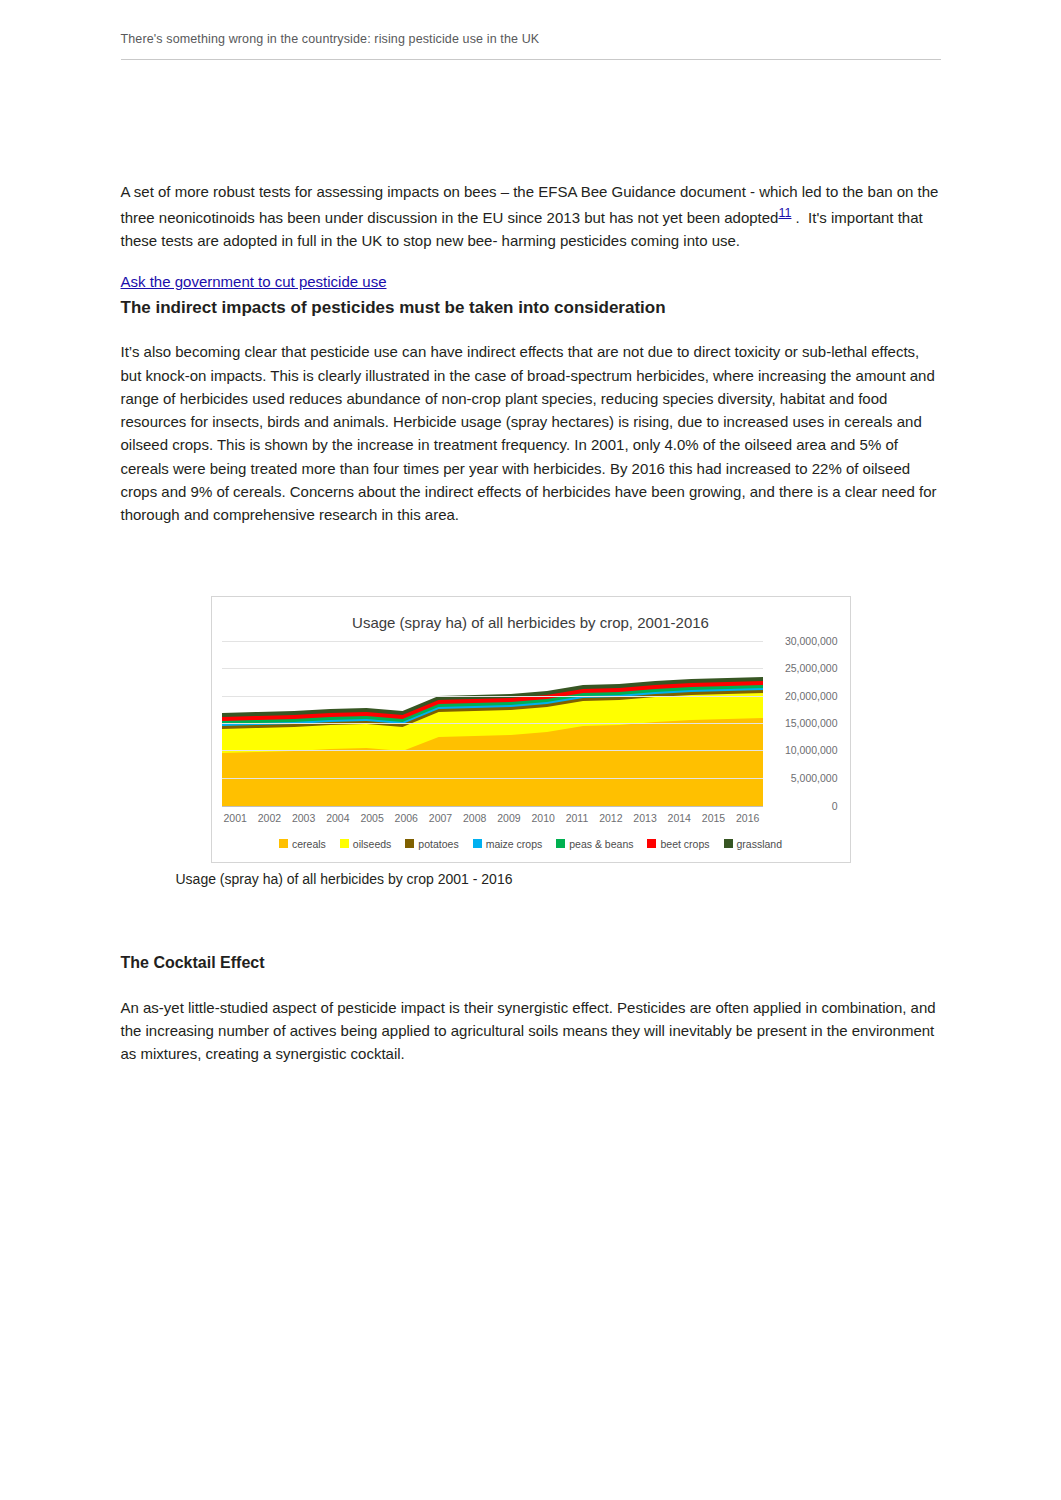There's something wrong in the countryside: rising pesticide use in the UK
A set of more robust tests for assessing impacts on bees – the EFSA Bee Guidance document - which led to the ban on the three neonicotinoids has been under discussion in the EU since 2013 but has not yet been adopted11 . It's important that these tests are adopted in full in the UK to stop new bee- harming pesticides coming into use.
Ask the government to cut pesticide use
The indirect impacts of pesticides must be taken into consideration
It’s also becoming clear that pesticide use can have indirect effects that are not due to direct toxicity or sub-lethal effects, but knock-on impacts. This is clearly illustrated in the case of broad-spectrum herbicides, where increasing the amount and range of herbicides used reduces abundance of non-crop plant species, reducing species diversity, habitat and food resources for insects, birds and animals. Herbicide usage (spray hectares) is rising, due to increased uses in cereals and oilseed crops. This is shown by the increase in treatment frequency. In 2001, only 4.0% of the oilseed area and 5% of cereals were being treated more than four times per year with herbicides. By 2016 this had increased to 22% of oilseed crops and 9% of cereals. Concerns about the indirect effects of herbicides have been growing, and there is a clear need for thorough and comprehensive research in this area.
Usage (spray ha) of all herbicides by crop, 2001-2016
30,000,000 25,000,000 20,000,000 15,000,000 10,000,000 5,000,000 0
2001200220032004200520062007200820092010201120122013201420152016
cereals oilseeds potatoes maize crops peas & beans beet crops grassland
Usage (spray ha) of all herbicides by crop 2001 - 2016
The Cocktail Effect
An as-yet little-studied aspect of pesticide impact is their synergistic effect. Pesticides are often applied in combination, and the increasing number of actives being applied to agricultural soils means they will inevitably be present in the environment as mixtures, creating a synergistic cocktail.